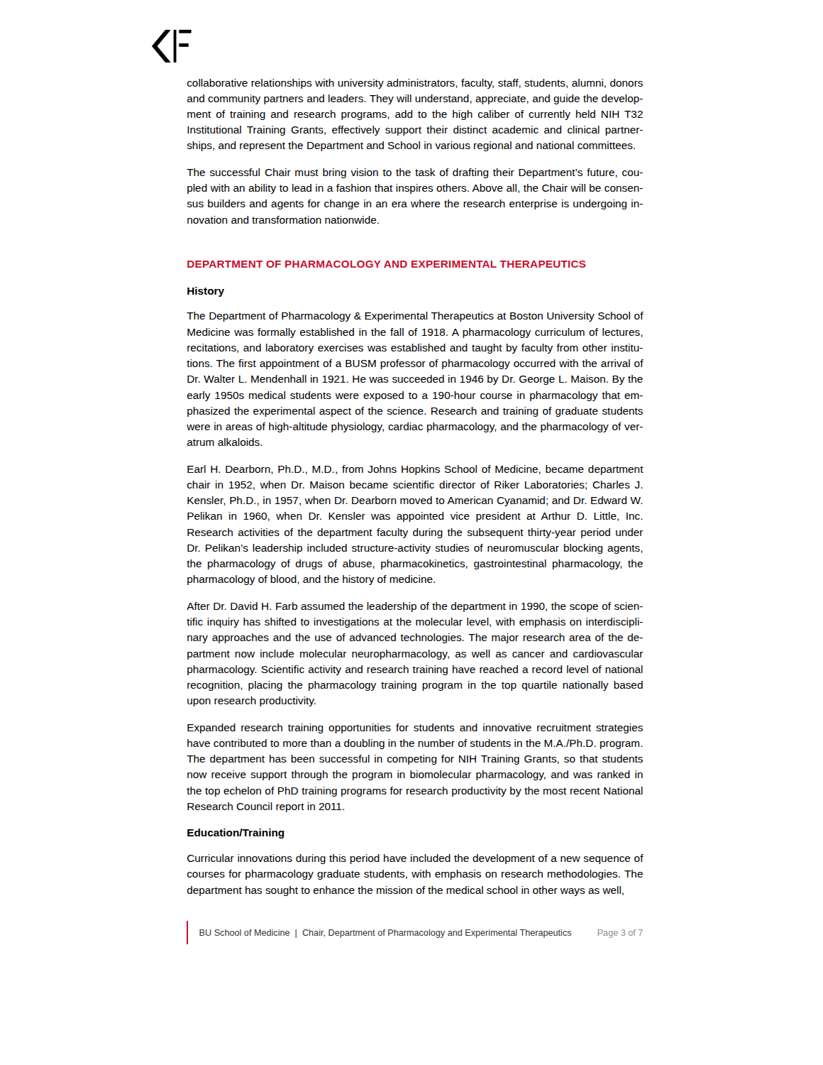collaborative relationships with university administrators, faculty, staff, students, alumni, donors and community partners and leaders. They will understand, appreciate, and guide the development of training and research programs, add to the high caliber of currently held NIH T32 Institutional Training Grants, effectively support their distinct academic and clinical partnerships, and represent the Department and School in various regional and national committees.
The successful Chair must bring vision to the task of drafting their Department’s future, coupled with an ability to lead in a fashion that inspires others. Above all, the Chair will be consensus builders and agents for change in an era where the research enterprise is undergoing innovation and transformation nationwide.
DEPARTMENT OF PHARMACOLOGY AND EXPERIMENTAL THERAPEUTICS
History
The Department of Pharmacology & Experimental Therapeutics at Boston University School of Medicine was formally established in the fall of 1918. A pharmacology curriculum of lectures, recitations, and laboratory exercises was established and taught by faculty from other institutions. The first appointment of a BUSM professor of pharmacology occurred with the arrival of Dr. Walter L. Mendenhall in 1921. He was succeeded in 1946 by Dr. George L. Maison. By the early 1950s medical students were exposed to a 190-hour course in pharmacology that emphasized the experimental aspect of the science. Research and training of graduate students were in areas of high-altitude physiology, cardiac pharmacology, and the pharmacology of veratrum alkaloids.
Earl H. Dearborn, Ph.D., M.D., from Johns Hopkins School of Medicine, became department chair in 1952, when Dr. Maison became scientific director of Riker Laboratories; Charles J. Kensler, Ph.D., in 1957, when Dr. Dearborn moved to American Cyanamid; and Dr. Edward W. Pelikan in 1960, when Dr. Kensler was appointed vice president at Arthur D. Little, Inc. Research activities of the department faculty during the subsequent thirty-year period under Dr. Pelikan’s leadership included structure-activity studies of neuromuscular blocking agents, the pharmacology of drugs of abuse, pharmacokinetics, gastrointestinal pharmacology, the pharmacology of blood, and the history of medicine.
After Dr. David H. Farb assumed the leadership of the department in 1990, the scope of scientific inquiry has shifted to investigations at the molecular level, with emphasis on interdisciplinary approaches and the use of advanced technologies. The major research area of the department now include molecular neuropharmacology, as well as cancer and cardiovascular pharmacology. Scientific activity and research training have reached a record level of national recognition, placing the pharmacology training program in the top quartile nationally based upon research productivity.
Expanded research training opportunities for students and innovative recruitment strategies have contributed to more than a doubling in the number of students in the M.A./Ph.D. program. The department has been successful in competing for NIH Training Grants, so that students now receive support through the program in biomolecular pharmacology, and was ranked in the top echelon of PhD training programs for research productivity by the most recent National Research Council report in 2011.
Education/Training
Curricular innovations during this period have included the development of a new sequence of courses for pharmacology graduate students, with emphasis on research methodologies. The department has sought to enhance the mission of the medical school in other ways as well,
BU School of Medicine | Chair, Department of Pharmacology and Experimental Therapeutics
Page 3 of 7